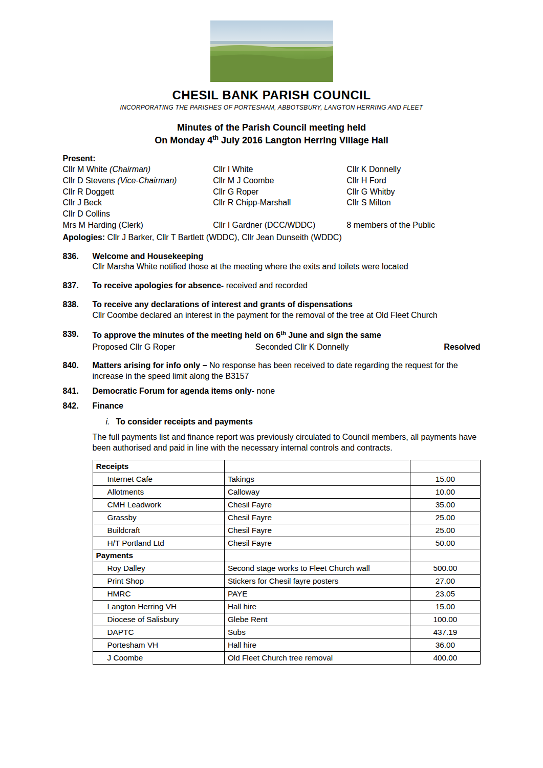CHESIL BANK PARISH COUNCIL
INCORPORATING THE PARISHES OF PORTESHAM, ABBOTSBURY, LANGTON HERRING AND FLEET
Minutes of the Parish Council meeting held
On Monday 4th July 2016 Langton Herring Village Hall
Present:
| Cllr M White (Chairman) | Cllr I White | Cllr K Donnelly |
| Cllr D Stevens (Vice-Chairman) | Cllr M J Coombe | Cllr H Ford |
| Cllr R Doggett | Cllr G Roper | Cllr G Whitby |
| Cllr J Beck | Cllr R Chipp-Marshall | Cllr S Milton |
| Cllr D Collins | | |
| Mrs M Harding (Clerk) | Cllr I Gardner (DCC/WDDC) | 8 members of the Public |
Apologies: Cllr J Barker, Cllr T Bartlett (WDDC), Cllr Jean Dunseith (WDDC)
836.
Welcome and Housekeeping
Cllr Marsha White notified those at the meeting where the exits and toilets were located
837.
To receive apologies for absence- received and recorded
838.
To receive any declarations of interest and grants of dispensations
Cllr Coombe declared an interest in the payment for the removal of the tree at Old Fleet Church
839.
To approve the minutes of the meeting held on 6th June and sign the same
Proposed Cllr G Roper
Seconded Cllr K Donnelly
Resolved
840.
Matters arising for info only – No response has been received to date regarding the request for the increase in the speed limit along the B3157
841.
Democratic Forum for agenda items only- none
842.
Finance
i.
To consider receipts and payments
The full payments list and finance report was previously circulated to Council members, all payments have been authorised and paid in line with the necessary internal controls and contracts.
| Receipts | | |
| Internet Cafe | Takings | 15.00 |
| Allotments | Calloway | 10.00 |
| CMH Leadwork | Chesil Fayre | 35.00 |
| Grassby | Chesil Fayre | 25.00 |
| Buildcraft | Chesil Fayre | 25.00 |
| H/T Portland Ltd | Chesil Fayre | 50.00 |
| Payments | | |
| Roy Dalley | Second stage works to Fleet Church wall | 500.00 |
| Print Shop | Stickers for Chesil fayre posters | 27.00 |
| HMRC | PAYE | 23.05 |
| Langton Herring VH | Hall hire | 15.00 |
| Diocese of Salisbury | Glebe Rent | 100.00 |
| DAPTC | Subs | 437.19 |
| Portesham VH | Hall hire | 36.00 |
| J Coombe | Old Fleet Church tree removal | 400.00 |